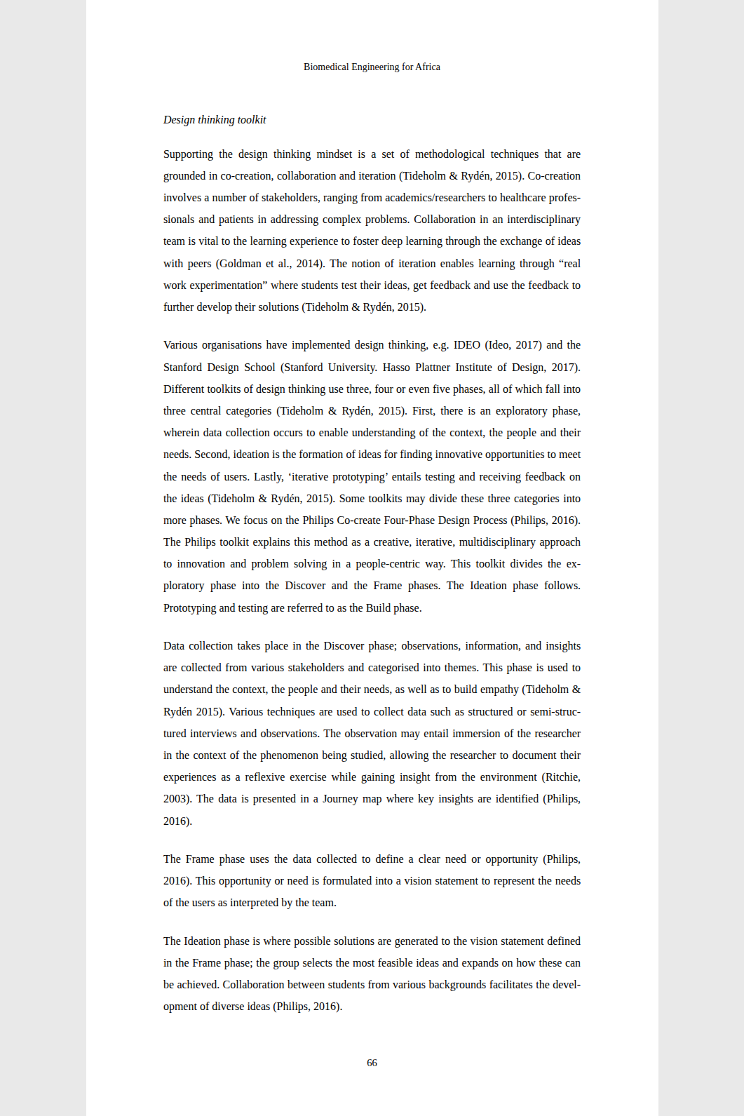Biomedical Engineering for Africa
Design thinking toolkit
Supporting the design thinking mindset is a set of methodological techniques that are grounded in co-creation, collaboration and iteration (Tideholm & Rydén, 2015). Co-creation involves a number of stakeholders, ranging from academics/researchers to healthcare professionals and patients in addressing complex problems. Collaboration in an interdisciplinary team is vital to the learning experience to foster deep learning through the exchange of ideas with peers (Goldman et al., 2014). The notion of iteration enables learning through “real work experimentation” where students test their ideas, get feedback and use the feedback to further develop their solutions (Tideholm & Rydén, 2015).
Various organisations have implemented design thinking, e.g. IDEO (Ideo, 2017) and the Stanford Design School (Stanford University. Hasso Plattner Institute of Design, 2017). Different toolkits of design thinking use three, four or even five phases, all of which fall into three central categories (Tideholm & Rydén, 2015). First, there is an exploratory phase, wherein data collection occurs to enable understanding of the context, the people and their needs. Second, ideation is the formation of ideas for finding innovative opportunities to meet the needs of users. Lastly, ‘iterative prototyping’ entails testing and receiving feedback on the ideas (Tideholm & Rydén, 2015). Some toolkits may divide these three categories into more phases. We focus on the Philips Co-create Four-Phase Design Process (Philips, 2016). The Philips toolkit explains this method as a creative, iterative, multidisciplinary approach to innovation and problem solving in a people-centric way. This toolkit divides the exploratory phase into the Discover and the Frame phases. The Ideation phase follows. Prototyping and testing are referred to as the Build phase.
Data collection takes place in the Discover phase; observations, information, and insights are collected from various stakeholders and categorised into themes. This phase is used to understand the context, the people and their needs, as well as to build empathy (Tideholm & Rydén 2015). Various techniques are used to collect data such as structured or semi-structured interviews and observations. The observation may entail immersion of the researcher in the context of the phenomenon being studied, allowing the researcher to document their experiences as a reflexive exercise while gaining insight from the environment (Ritchie, 2003). The data is presented in a Journey map where key insights are identified (Philips, 2016).
The Frame phase uses the data collected to define a clear need or opportunity (Philips, 2016). This opportunity or need is formulated into a vision statement to represent the needs of the users as interpreted by the team.
The Ideation phase is where possible solutions are generated to the vision statement defined in the Frame phase; the group selects the most feasible ideas and expands on how these can be achieved. Collaboration between students from various backgrounds facilitates the development of diverse ideas (Philips, 2016).
66